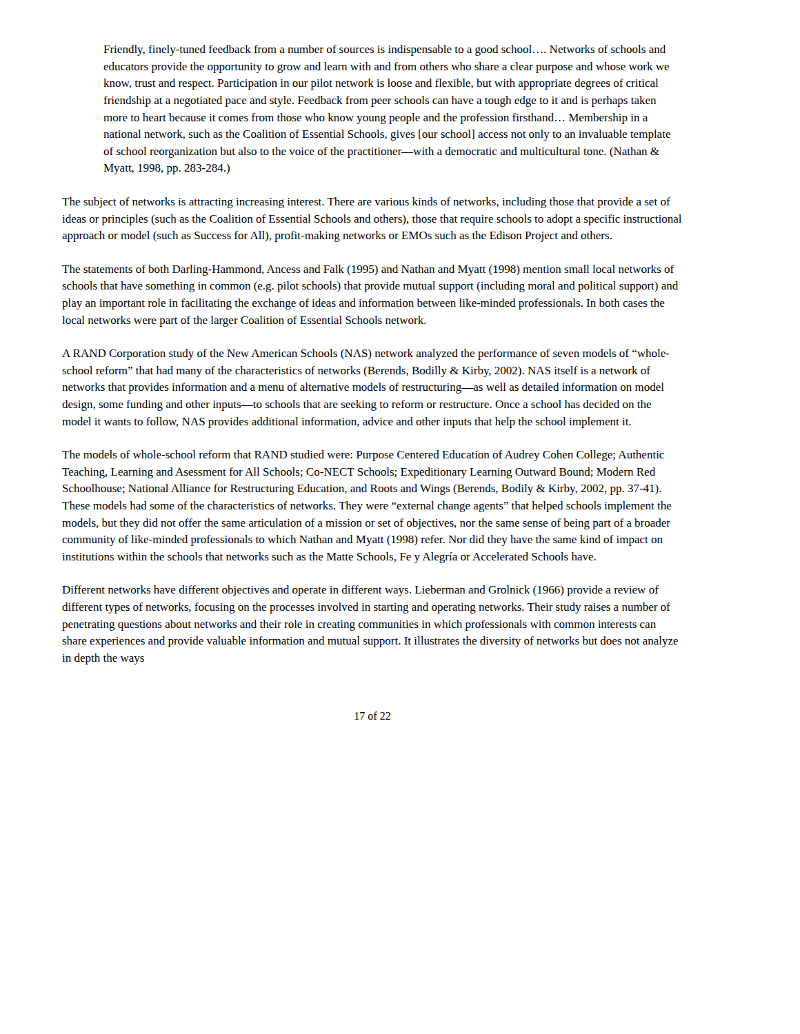Friendly, finely-tuned feedback from a number of sources is indispensable to a good school…. Networks of schools and educators provide the opportunity to grow and learn with and from others who share a clear purpose and whose work we know, trust and respect. Participation in our pilot network is loose and flexible, but with appropriate degrees of critical friendship at a negotiated pace and style. Feedback from peer schools can have a tough edge to it and is perhaps taken more to heart because it comes from those who know young people and the profession firsthand… Membership in a national network, such as the Coalition of Essential Schools, gives [our school] access not only to an invaluable template of school reorganization but also to the voice of the practitioner—with a democratic and multicultural tone. (Nathan & Myatt, 1998, pp. 283-284.)
The subject of networks is attracting increasing interest. There are various kinds of networks, including those that provide a set of ideas or principles (such as the Coalition of Essential Schools and others), those that require schools to adopt a specific instructional approach or model (such as Success for All), profit-making networks or EMOs such as the Edison Project and others.
The statements of both Darling-Hammond, Ancess and Falk (1995) and Nathan and Myatt (1998) mention small local networks of schools that have something in common (e.g. pilot schools) that provide mutual support (including moral and political support) and play an important role in facilitating the exchange of ideas and information between like-minded professionals. In both cases the local networks were part of the larger Coalition of Essential Schools network.
A RAND Corporation study of the New American Schools (NAS) network analyzed the performance of seven models of “whole-school reform” that had many of the characteristics of networks (Berends, Bodilly & Kirby, 2002). NAS itself is a network of networks that provides information and a menu of alternative models of restructuring—as well as detailed information on model design, some funding and other inputs—to schools that are seeking to reform or restructure. Once a school has decided on the model it wants to follow, NAS provides additional information, advice and other inputs that help the school implement it.
The models of whole-school reform that RAND studied were: Purpose Centered Education of Audrey Cohen College; Authentic Teaching, Learning and Asessment for All Schools; Co-NECT Schools; Expeditionary Learning Outward Bound; Modern Red Schoolhouse; National Alliance for Restructuring Education, and Roots and Wings (Berends, Bodily & Kirby, 2002, pp. 37-41). These models had some of the characteristics of networks. They were “external change agents” that helped schools implement the models, but they did not offer the same articulation of a mission or set of objectives, nor the same sense of being part of a broader community of like-minded professionals to which Nathan and Myatt (1998) refer. Nor did they have the same kind of impact on institutions within the schools that networks such as the Matte Schools, Fe y Alegría or Accelerated Schools have.
Different networks have different objectives and operate in different ways. Lieberman and Grolnick (1966) provide a review of different types of networks, focusing on the processes involved in starting and operating networks. Their study raises a number of penetrating questions about networks and their role in creating communities in which professionals with common interests can share experiences and provide valuable information and mutual support. It illustrates the diversity of networks but does not analyze in depth the ways
17 of 22